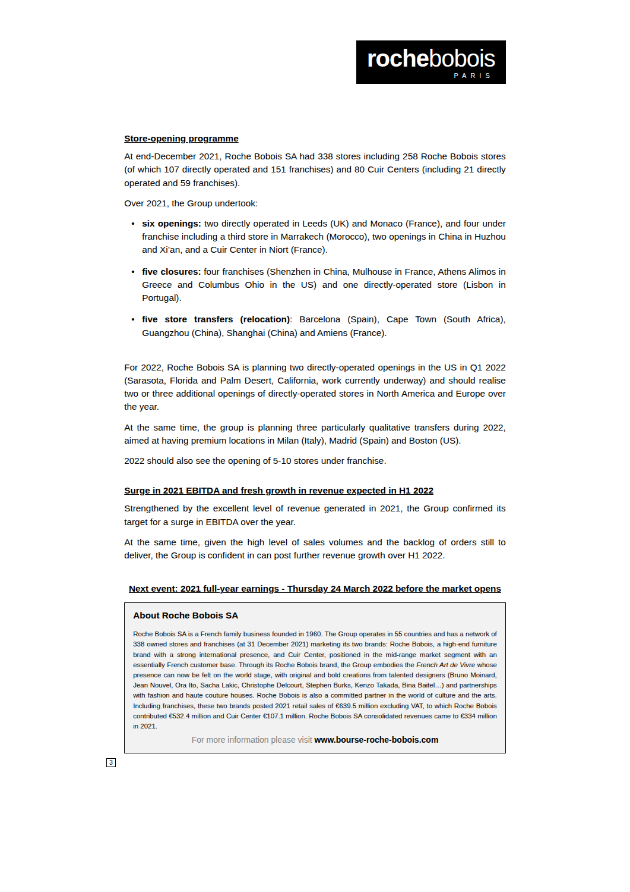rochebobois PARIS
Store-opening programme
At end-December 2021, Roche Bobois SA had 338 stores including 258 Roche Bobois stores (of which 107 directly operated and 151 franchises) and 80 Cuir Centers (including 21 directly operated and 59 franchises).
Over 2021, the Group undertook:
six openings: two directly operated in Leeds (UK) and Monaco (France), and four under franchise including a third store in Marrakech (Morocco), two openings in China in Huzhou and Xi’an, and a Cuir Center in Niort (France).
five closures: four franchises (Shenzhen in China, Mulhouse in France, Athens Alimos in Greece and Columbus Ohio in the US) and one directly-operated store (Lisbon in Portugal).
five store transfers (relocation): Barcelona (Spain), Cape Town (South Africa), Guangzhou (China), Shanghai (China) and Amiens (France).
For 2022, Roche Bobois SA is planning two directly-operated openings in the US in Q1 2022 (Sarasota, Florida and Palm Desert, California, work currently underway) and should realise two or three additional openings of directly-operated stores in North America and Europe over the year.
At the same time, the group is planning three particularly qualitative transfers during 2022, aimed at having premium locations in Milan (Italy), Madrid (Spain) and Boston (US).
2022 should also see the opening of 5-10 stores under franchise.
Surge in 2021 EBITDA and fresh growth in revenue expected in H1 2022
Strengthened by the excellent level of revenue generated in 2021, the Group confirmed its target for a surge in EBITDA over the year.
At the same time, given the high level of sales volumes and the backlog of orders still to deliver, the Group is confident in can post further revenue growth over H1 2022.
Next event: 2021 full-year earnings - Thursday 24 March 2022 before the market opens
About Roche Bobois SA
Roche Bobois SA is a French family business founded in 1960. The Group operates in 55 countries and has a network of 338 owned stores and franchises (at 31 December 2021) marketing its two brands: Roche Bobois, a high-end furniture brand with a strong international presence, and Cuir Center, positioned in the mid-range market segment with an essentially French customer base. Through its Roche Bobois brand, the Group embodies the French Art de Vivre whose presence can now be felt on the world stage, with original and bold creations from talented designers (Bruno Moinard, Jean Nouvel, Ora Ito, Sacha Lakic, Christophe Delcourt, Stephen Burks, Kenzo Takada, Bina Baitel…) and partnerships with fashion and haute couture houses. Roche Bobois is also a committed partner in the world of culture and the arts. Including franchises, these two brands posted 2021 retail sales of €639.5 million excluding VAT, to which Roche Bobois contributed €532.4 million and Cuir Center €107.1 million. Roche Bobois SA consolidated revenues came to €334 million in 2021.
For more information please visit www.bourse-roche-bobois.com
3